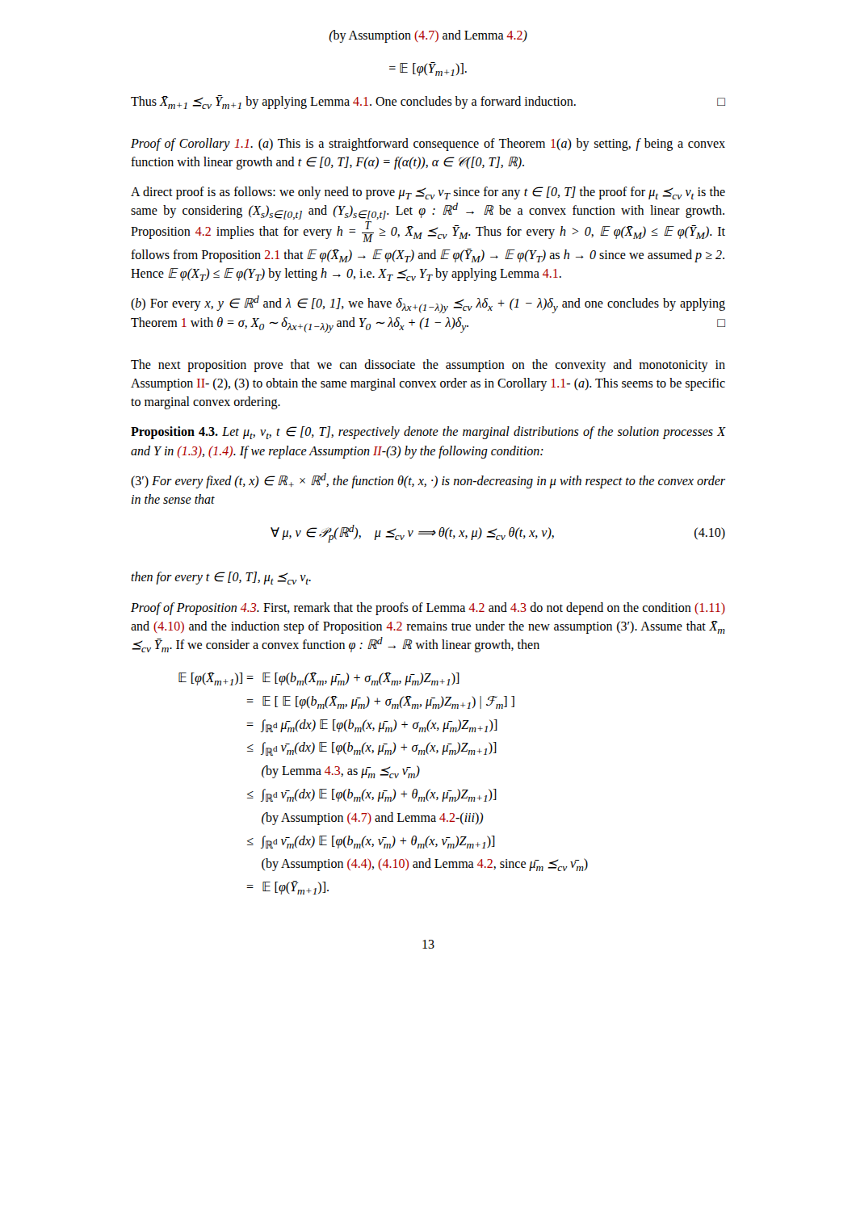(by Assumption (4.7) and Lemma 4.2)
= 𝔼 [φ(Ȳm+1)].
Thus X̄m+1 ⪯cv Ȳm+1 by applying Lemma 4.1. One concludes by a forward induction. □
Proof of Corollary 1.1. (a) This is a straightforward consequence of Theorem 1(a) by setting, f being a convex function with linear growth and t ∈ [0, T], F(α) = f(α(t)), α ∈ 𝒞([0, T], ℝ).
A direct proof is as follows: we only need to prove μT ⪯cv νT since for any t ∈ [0, T] the proof for μt ⪯cv νt is the same by considering (Xs)s∈[0,t] and (Ys)s∈[0,t]. Let φ : ℝd → ℝ be a convex function with linear growth. Proposition 4.2 implies that for every h = TM ≥ 0, X̄M ⪯cv ȲM. Thus for every h > 0, 𝔼 φ(X̄M) ≤ 𝔼 φ(ȲM). It follows from Proposition 2.1 that 𝔼 φ(X̄M) → 𝔼 φ(XT) and 𝔼 φ(ȲM) → 𝔼 φ(YT) as h → 0 since we assumed p ≥ 2. Hence 𝔼 φ(XT) ≤ 𝔼 φ(YT) by letting h → 0, i.e. XT ⪯cv YT by applying Lemma 4.1.
(b) For every x, y ∈ ℝd and λ ∈ [0, 1], we have δλx+(1−λ)y ⪯cv λδx + (1 − λ)δy and one concludes by applying Theorem 1 with θ = σ, X0 ∼ δλx+(1−λ)y and Y0 ∼ λδx + (1 − λ)δy. □
The next proposition prove that we can dissociate the assumption on the convexity and monotonicity in Assumption II- (2), (3) to obtain the same marginal convex order as in Corollary 1.1- (a). This seems to be specific to marginal convex ordering.
Proposition 4.3. Let μt, νt, t ∈ [0, T], respectively denote the marginal distributions of the solution processes X and Y in (1.3), (1.4). If we replace Assumption II-(3) by the following condition:
(3′) For every fixed (t, x) ∈ ℝ+ × ℝd, the function θ(t, x, ·) is non-decreasing in μ with respect to the convex order in the sense that
∀ μ, ν ∈ 𝒫p(ℝd), μ ⪯cv ν ⟹ θ(t, x, μ) ⪯cv θ(t, x, ν), (4.10)
then for every t ∈ [0, T], μt ⪯cv νt.
Proof of Proposition 4.3. First, remark that the proofs of Lemma 4.2 and 4.3 do not depend on the condition (1.11) and (4.10) and the induction step of Proposition 4.2 remains true under the new assumption (3′). Assume that X̄m ⪯cv Ȳm. If we consider a convex function φ : ℝd → ℝ with linear growth, then
𝔼 [φ(X̄m+1)] = 𝔼 [φ(bm(X̄m, μ̄m) + σm(X̄m, μ̄m)Zm+1)] = 𝔼 [ 𝔼 [φ(bm(X̄m, μ̄m) + σm(X̄m, μ̄m)Zm+1) | ℱm] ] = ∫ℝd μ̄m(dx) 𝔼 [φ(bm(x, μ̄m) + σm(x, μ̄m)Zm+1)] ≤ ∫ℝd ν̄m(dx) 𝔼 [φ(bm(x, μ̄m) + σm(x, μ̄m)Zm+1)] (by Lemma 4.3, as μ̄m ⪯cv ν̄m) ≤ ∫ℝd ν̄m(dx) 𝔼 [φ(bm(x, μ̄m) + θm(x, μ̄m)Zm+1)] (by Assumption (4.7) and Lemma 4.2-(iii)) ≤ ∫ℝd ν̄m(dx) 𝔼 [φ(bm(x, ν̄m) + θm(x, ν̄m)Zm+1)] (by Assumption (4.4), (4.10) and Lemma 4.2, since μ̄m ⪯cv ν̄m) = 𝔼 [φ(Ȳm+1)].
13